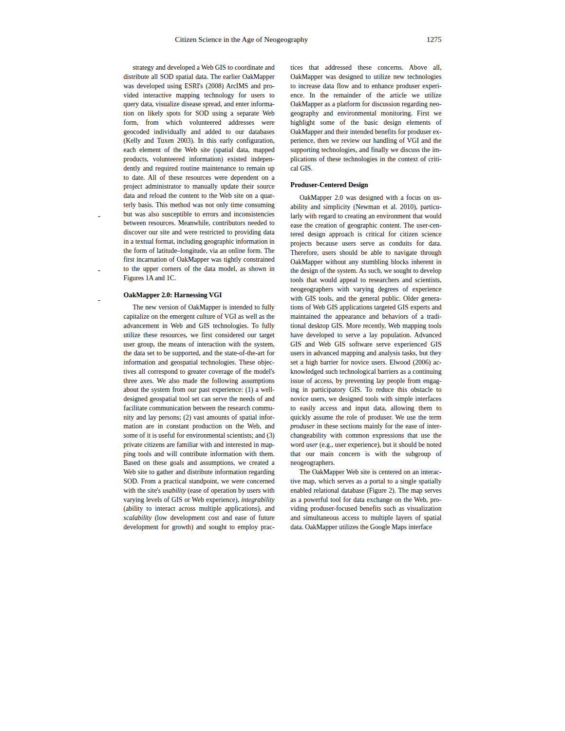Citizen Science in the Age of Neogeography 1275
strategy and developed a Web GIS to coordinate and distribute all SOD spatial data. The earlier OakMapper was developed using ESRI's (2008) ArcIMS and provided interactive mapping technology for users to query data, visualize disease spread, and enter information on likely spots for SOD using a separate Web form, from which volunteered addresses were geocoded individually and added to our databases (Kelly and Tuxen 2003). In this early configuration, each element of the Web site (spatial data, mapped products, volunteered information) existed independently and required routine maintenance to remain up to date. All of these resources were dependent on a project administrator to manually update their source data and reload the content to the Web site on a quarterly basis. This method was not only time consuming but was also susceptible to errors and inconsistencies between resources. Meanwhile, contributors needed to discover our site and were restricted to providing data in a textual format, including geographic information in the form of latitude–longitude, via an online form. The first incarnation of OakMapper was tightly constrained to the upper corners of the data model, as shown in Figures 1A and 1C.
OakMapper 2.0: Harnessing VGI
The new version of OakMapper is intended to fully capitalize on the emergent culture of VGI as well as the advancement in Web and GIS technologies. To fully utilize these resources, we first considered our target user group, the means of interaction with the system, the data set to be supported, and the state-of-the-art for information and geospatial technologies. These objectives all correspond to greater coverage of the model's three axes. We also made the following assumptions about the system from our past experience: (1) a well-designed geospatial tool set can serve the needs of and facilitate communication between the research community and lay persons; (2) vast amounts of spatial information are in constant production on the Web, and some of it is useful for environmental scientists; and (3) private citizens are familiar with and interested in mapping tools and will contribute information with them. Based on these goals and assumptions, we created a Web site to gather and distribute information regarding SOD. From a practical standpoint, we were concerned with the site's usability (ease of operation by users with varying levels of GIS or Web experience), integrability (ability to interact across multiple applications), and scalability (low development cost and ease of future development for growth) and sought to employ practices that addressed these concerns. Above all, OakMapper was designed to utilize new technologies to increase data flow and to enhance produser experience. In the remainder of the article we utilize OakMapper as a platform for discussion regarding neogeography and environmental monitoring. First we highlight some of the basic design elements of OakMapper and their intended benefits for produser experience, then we review our handling of VGI and the supporting technologies, and finally we discuss the implications of these technologies in the context of critical GIS.
Produser-Centered Design
OakMapper 2.0 was designed with a focus on usability and simplicity (Newman et al. 2010), particularly with regard to creating an environment that would ease the creation of geographic content. The user-centered design approach is critical for citizen science projects because users serve as conduits for data. Therefore, users should be able to navigate through OakMapper without any stumbling blocks inherent in the design of the system. As such, we sought to develop tools that would appeal to researchers and scientists, neogeographers with varying degrees of experience with GIS tools, and the general public. Older generations of Web GIS applications targeted GIS experts and maintained the appearance and behaviors of a traditional desktop GIS. More recently, Web mapping tools have developed to serve a lay population. Advanced GIS and Web GIS software serve experienced GIS users in advanced mapping and analysis tasks, but they set a high barrier for novice users. Elwood (2006) acknowledged such technological barriers as a continuing issue of access, by preventing lay people from engaging in participatory GIS. To reduce this obstacle to novice users, we designed tools with simple interfaces to easily access and input data, allowing them to quickly assume the role of produser. We use the term produser in these sections mainly for the ease of interchangeability with common expressions that use the word user (e.g., user experience), but it should be noted that our main concern is with the subgroup of neogeographers.
The OakMapper Web site is centered on an interactive map, which serves as a portal to a single spatially enabled relational database (Figure 2). The map serves as a powerful tool for data exchange on the Web, providing produser-focused benefits such as visualization and simultaneous access to multiple layers of spatial data. OakMapper utilizes the Google Maps interface